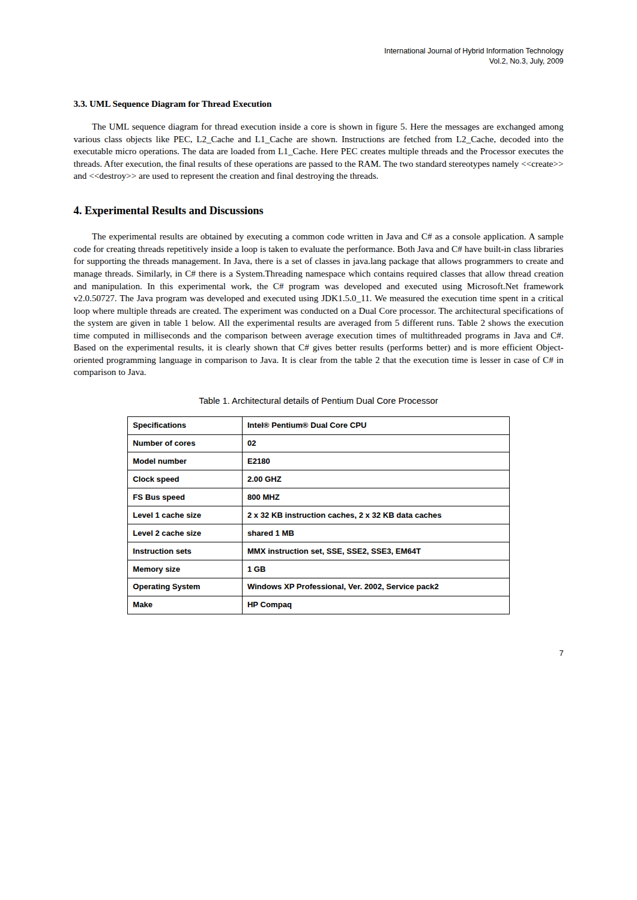International Journal of Hybrid Information Technology
Vol.2, No.3, July, 2009
3.3. UML Sequence Diagram for Thread Execution
The UML sequence diagram for thread execution inside a core is shown in figure 5. Here the messages are exchanged among various class objects like PEC, L2_Cache and L1_Cache are shown. Instructions are fetched from L2_Cache, decoded into the executable micro operations. The data are loaded from L1_Cache. Here PEC creates multiple threads and the Processor executes the threads. After execution, the final results of these operations are passed to the RAM. The two standard stereotypes namely <<create>> and <<destroy>> are used to represent the creation and final destroying the threads.
4. Experimental Results and Discussions
The experimental results are obtained by executing a common code written in Java and C# as a console application. A sample code for creating threads repetitively inside a loop is taken to evaluate the performance. Both Java and C# have built-in class libraries for supporting the threads management. In Java, there is a set of classes in java.lang package that allows programmers to create and manage threads. Similarly, in C# there is a System.Threading namespace which contains required classes that allow thread creation and manipulation. In this experimental work, the C# program was developed and executed using Microsoft.Net framework v2.0.50727. The Java program was developed and executed using JDK1.5.0_11. We measured the execution time spent in a critical loop where multiple threads are created. The experiment was conducted on a Dual Core processor. The architectural specifications of the system are given in table 1 below. All the experimental results are averaged from 5 different runs. Table 2 shows the execution time computed in milliseconds and the comparison between average execution times of multithreaded programs in Java and C#. Based on the experimental results, it is clearly shown that C# gives better results (performs better) and is more efficient Object-oriented programming language in comparison to Java. It is clear from the table 2 that the execution time is lesser in case of C# in comparison to Java.
Table 1. Architectural details of Pentium Dual Core Processor
| Specifications | Intel® Pentium® Dual Core CPU |
| Number of cores | 02 |
| Model number | E2180 |
| Clock speed | 2.00 GHZ |
| FS Bus speed | 800 MHZ |
| Level 1 cache size | 2 x 32 KB instruction caches, 2 x 32 KB data caches |
| Level 2 cache size | shared 1 MB |
| Instruction sets | MMX instruction set, SSE, SSE2, SSE3, EM64T |
| Memory size | 1 GB |
| Operating System | Windows XP Professional, Ver. 2002, Service pack2 |
| Make | HP Compaq |
7